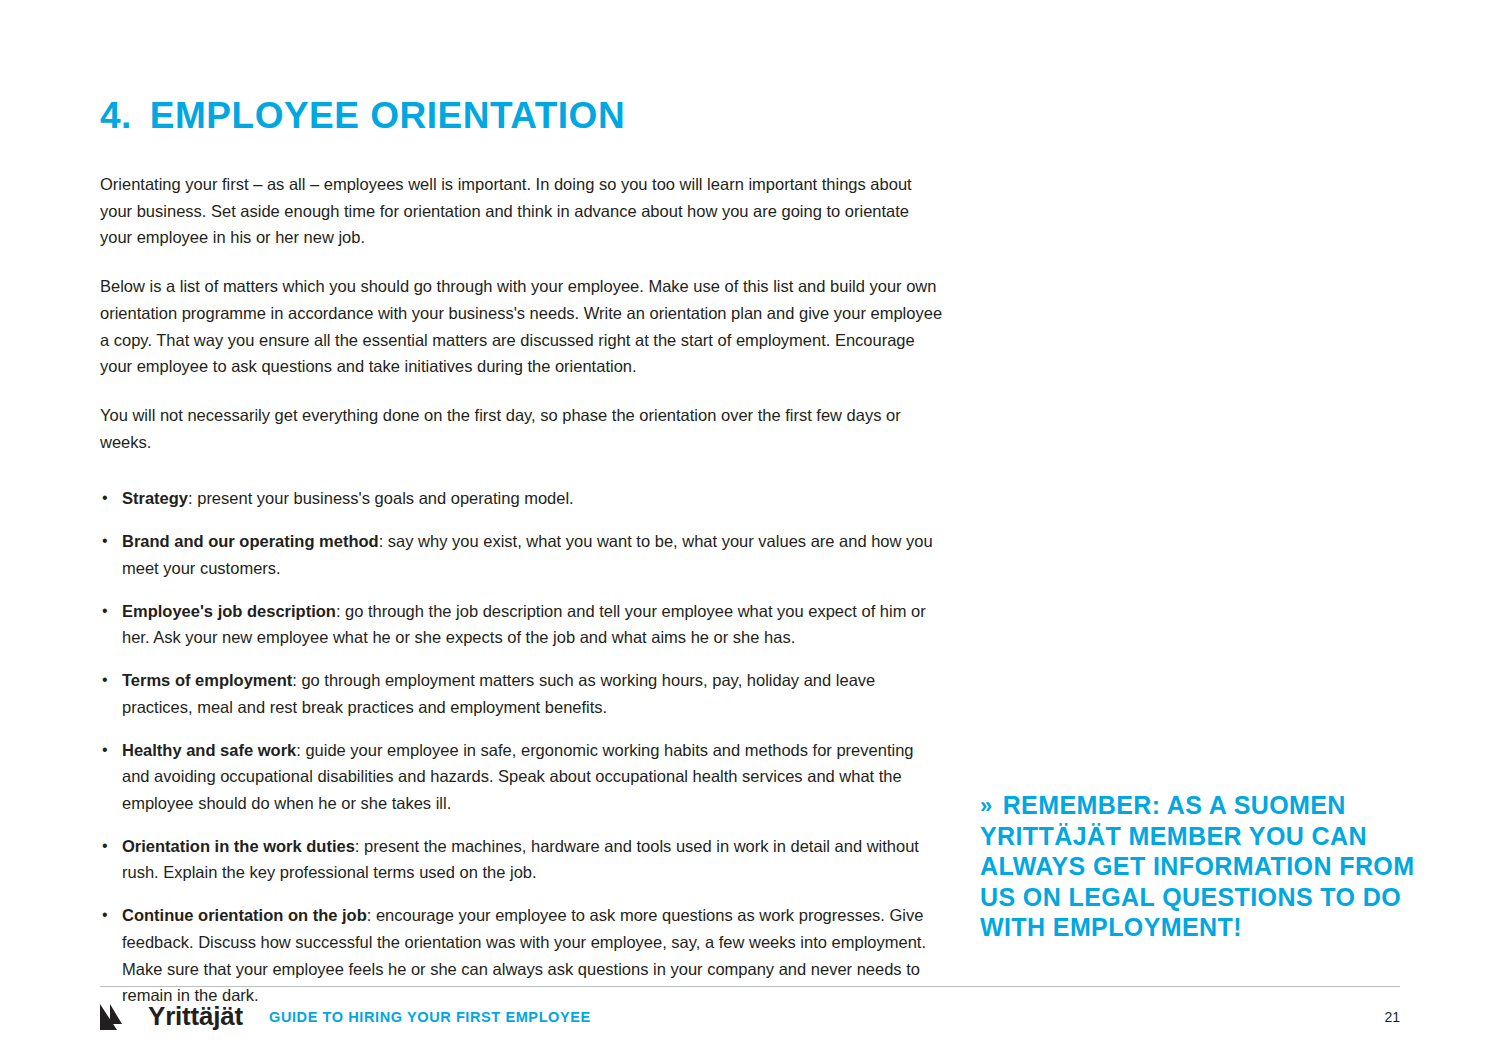4. Employee orientation
Orientating your first – as all – employees well is important. In doing so you too will learn important things about your business. Set aside enough time for orientation and think in advance about how you are going to orientate your employee in his or her new job.
Below is a list of matters which you should go through with your employee. Make use of this list and build your own orientation programme in accordance with your business's needs. Write an orientation plan and give your employee a copy. That way you ensure all the essential matters are discussed right at the start of employment. Encourage your employee to ask questions and take initiatives during the orientation.
You will not necessarily get everything done on the first day, so phase the orientation over the first few days or weeks.
Strategy: present your business's goals and operating model.
Brand and our operating method: say why you exist, what you want to be, what your values are and how you meet your customers.
Employee's job description: go through the job description and tell your employee what you expect of him or her. Ask your new employee what he or she expects of the job and what aims he or she has.
Terms of employment: go through employment matters such as working hours, pay, holiday and leave practices, meal and rest break practices and employment benefits.
Healthy and safe work: guide your employee in safe, ergonomic working habits and methods for preventing and avoiding occupational disabilities and hazards. Speak about occupational health services and what the employee should do when he or she takes ill.
Orientation in the work duties: present the machines, hardware and tools used in work in detail and without rush. Explain the key professional terms used on the job.
Continue orientation on the job: encourage your employee to ask more questions as work progresses. Give feedback. Discuss how successful the orientation was with your employee, say, a few weeks into employment. Make sure that your employee feels he or she can always ask questions in your company and never needs to remain in the dark.
»Remember: as a Suomen Yrittäjät member you can always get information from us on legal questions to do with employment!
Yrittäjät
Guide to hiring your first employee
21